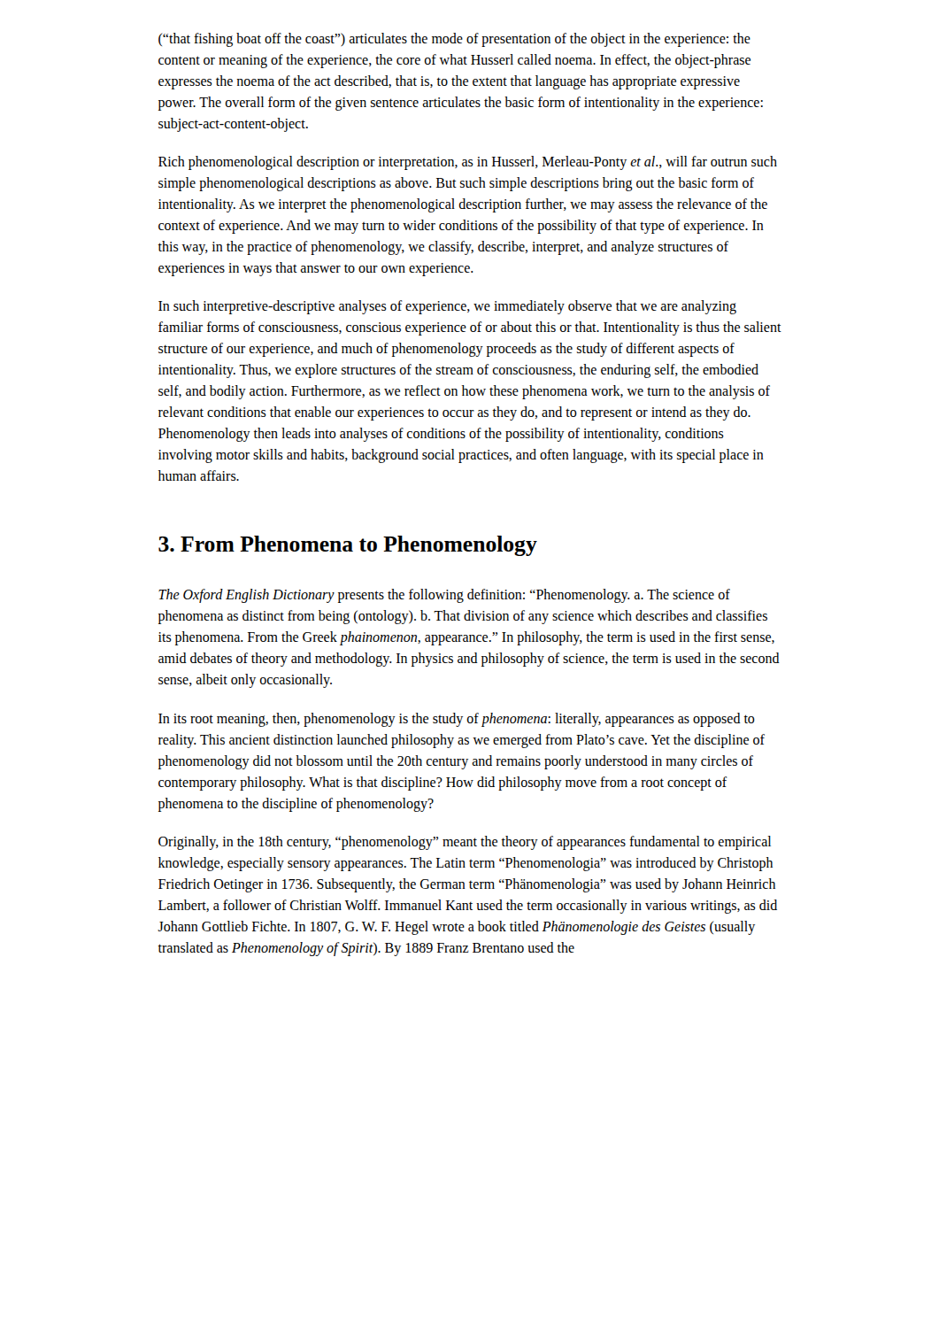(“that fishing boat off the coast”) articulates the mode of presentation of the object in the experience: the content or meaning of the experience, the core of what Husserl called noema. In effect, the object-phrase expresses the noema of the act described, that is, to the extent that language has appropriate expressive power. The overall form of the given sentence articulates the basic form of intentionality in the experience: subject-act-content-object.
Rich phenomenological description or interpretation, as in Husserl, Merleau-Ponty et al., will far outrun such simple phenomenological descriptions as above. But such simple descriptions bring out the basic form of intentionality. As we interpret the phenomenological description further, we may assess the relevance of the context of experience. And we may turn to wider conditions of the possibility of that type of experience. In this way, in the practice of phenomenology, we classify, describe, interpret, and analyze structures of experiences in ways that answer to our own experience.
In such interpretive-descriptive analyses of experience, we immediately observe that we are analyzing familiar forms of consciousness, conscious experience of or about this or that. Intentionality is thus the salient structure of our experience, and much of phenomenology proceeds as the study of different aspects of intentionality. Thus, we explore structures of the stream of consciousness, the enduring self, the embodied self, and bodily action. Furthermore, as we reflect on how these phenomena work, we turn to the analysis of relevant conditions that enable our experiences to occur as they do, and to represent or intend as they do. Phenomenology then leads into analyses of conditions of the possibility of intentionality, conditions involving motor skills and habits, background social practices, and often language, with its special place in human affairs.
3. From Phenomena to Phenomenology
The Oxford English Dictionary presents the following definition: “Phenomenology. a. The science of phenomena as distinct from being (ontology). b. That division of any science which describes and classifies its phenomena. From the Greek phainomenon, appearance.” In philosophy, the term is used in the first sense, amid debates of theory and methodology. In physics and philosophy of science, the term is used in the second sense, albeit only occasionally.
In its root meaning, then, phenomenology is the study of phenomena: literally, appearances as opposed to reality. This ancient distinction launched philosophy as we emerged from Plato’s cave. Yet the discipline of phenomenology did not blossom until the 20th century and remains poorly understood in many circles of contemporary philosophy. What is that discipline? How did philosophy move from a root concept of phenomena to the discipline of phenomenology?
Originally, in the 18th century, “phenomenology” meant the theory of appearances fundamental to empirical knowledge, especially sensory appearances. The Latin term “Phenomenologia” was introduced by Christoph Friedrich Oetinger in 1736. Subsequently, the German term “Phänomenologia” was used by Johann Heinrich Lambert, a follower of Christian Wolff. Immanuel Kant used the term occasionally in various writings, as did Johann Gottlieb Fichte. In 1807, G. W. F. Hegel wrote a book titled Phänomenologie des Geistes (usually translated as Phenomenology of Spirit). By 1889 Franz Brentano used the